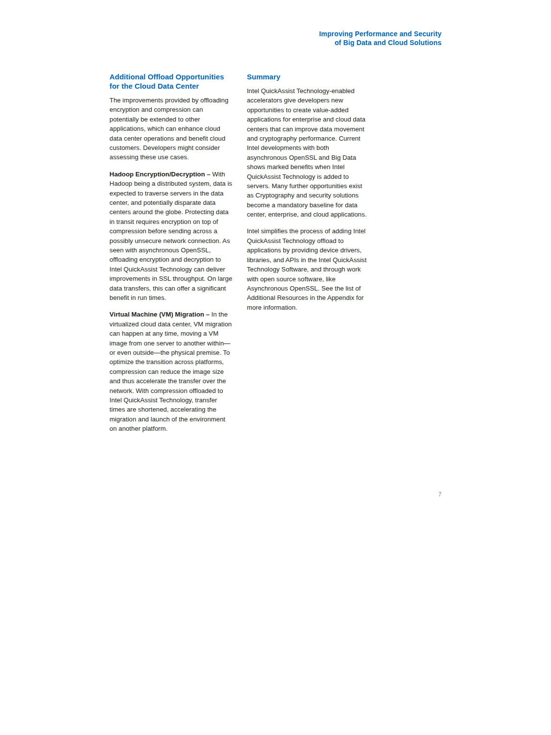Improving Performance and Security
of Big Data and Cloud Solutions
Additional Offload Opportunities for the Cloud Data Center
The improvements provided by offloading encryption and compression can potentially be extended to other applications, which can enhance cloud data center operations and benefit cloud customers. Developers might consider assessing these use cases.
Hadoop Encryption/Decryption – With Hadoop being a distributed system, data is expected to traverse servers in the data center, and potentially disparate data centers around the globe. Protecting data in transit requires encryption on top of compression before sending across a possibly unsecure network connection. As seen with asynchronous OpenSSL, offloading encryption and decryption to Intel QuickAssist Technology can deliver improvements in SSL throughput. On large data transfers, this can offer a significant benefit in run times.
Virtual Machine (VM) Migration – In the virtualized cloud data center, VM migration can happen at any time, moving a VM image from one server to another within—or even outside—the physical premise. To optimize the transition across platforms, compression can reduce the image size and thus accelerate the transfer over the network. With compression offloaded to Intel QuickAssist Technology, transfer times are shortened, accelerating the migration and launch of the environment on another platform.
Summary
Intel QuickAssist Technology-enabled accelerators give developers new opportunities to create value-added applications for enterprise and cloud data centers that can improve data movement and cryptography performance. Current Intel developments with both asynchronous OpenSSL and Big Data shows marked benefits when Intel QuickAssist Technology is added to servers. Many further opportunities exist as Cryptography and security solutions become a mandatory baseline for data center, enterprise, and cloud applications.
Intel simplifies the process of adding Intel QuickAssist Technology offload to applications by providing device drivers, libraries, and APIs in the Intel QuickAssist Technology Software, and through work with open source software, like Asynchronous OpenSSL. See the list of Additional Resources in the Appendix for more information.
7